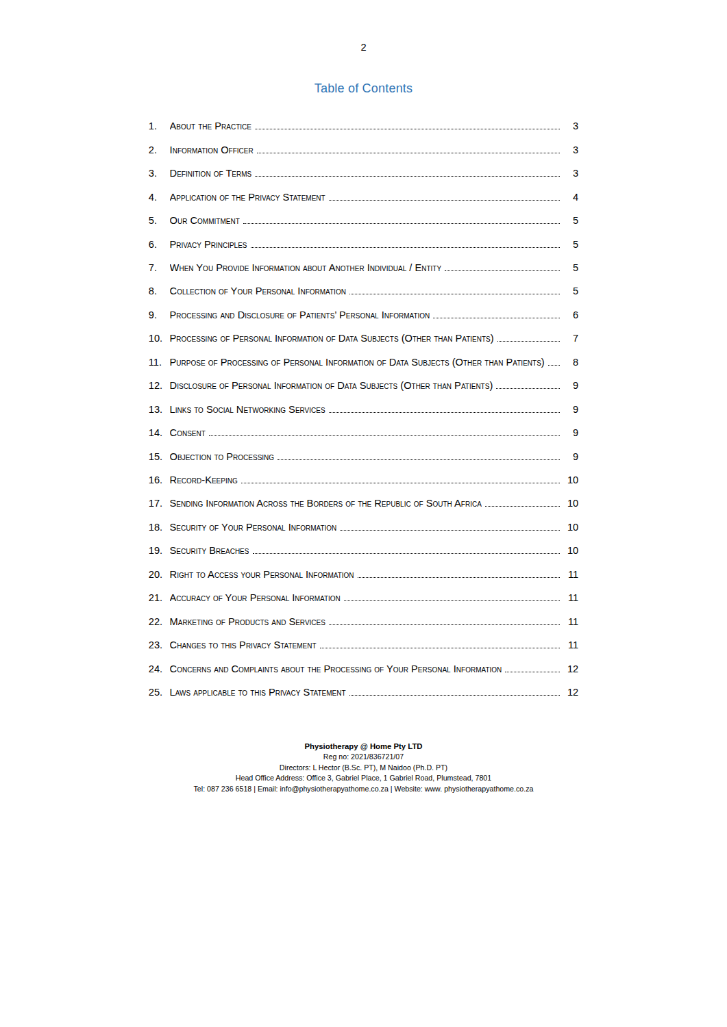2
Table of Contents
1. About the Practice 3
2. Information Officer 3
3. Definition of Terms 3
4. Application of the Privacy Statement 4
5. Our Commitment 5
6. Privacy Principles 5
7. When You Provide Information about Another Individual / Entity 5
8. Collection of Your Personal Information 5
9. Processing and Disclosure of Patients’ Personal Information 6
10. Processing of Personal Information of Data Subjects (Other than Patients) 7
11. Purpose of Processing of Personal Information of Data Subjects (Other than Patients) 8
12. Disclosure of Personal Information of Data Subjects (Other than Patients) 9
13. Links to Social Networking Services 9
14. Consent 9
15. Objection to Processing 9
16. Record-Keeping 10
17. Sending Information Across the Borders of the Republic of South Africa 10
18. Security of Your Personal Information 10
19. Security Breaches 10
20. Right to Access your Personal Information 11
21. Accuracy of Your Personal Information 11
22. Marketing of Products and Services 11
23. Changes to this Privacy Statement 11
24. Concerns and Complaints about the Processing of Your Personal Information 12
25. Laws applicable to this Privacy Statement 12
Physiotherapy @ Home Pty LTD
Reg no: 2021/836721/07
Directors: L Hector (B.Sc. PT), M Naidoo (Ph.D. PT)
Head Office Address: Office 3, Gabriel Place, 1 Gabriel Road, Plumstead, 7801
Tel: 087 236 6518 | Email: info@physiotherapyathome.co.za | Website: www. physiotherapyathome.co.za